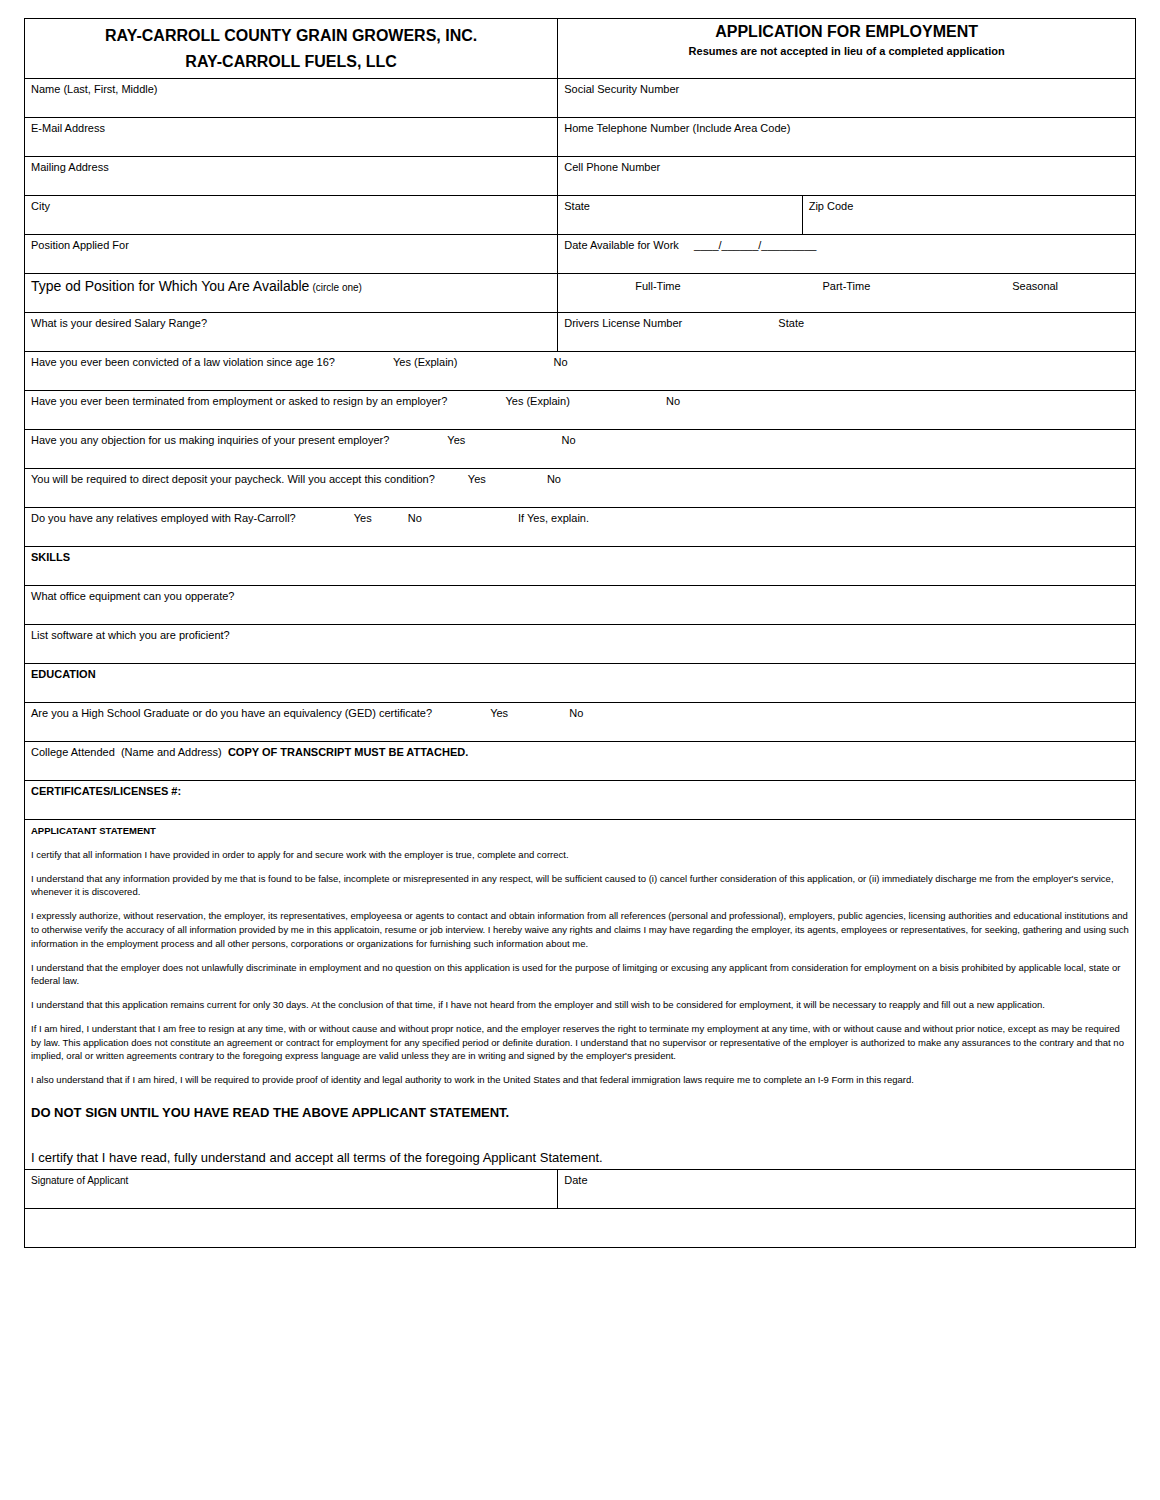| RAY-CARROLL COUNTY GRAIN GROWERS, INC. RAY-CARROLL FUELS, LLC | APPLICATION FOR EMPLOYMENT Resumes are not accepted in lieu of a completed application |
| Name (Last, First, Middle) | Social Security Number |
| E-Mail Address | Home Telephone Number (Include Area Code) |
| Mailing Address | Cell Phone Number |
| City | State | Zip Code |
| Position Applied For | Date Available for Work ____/______/_________ |
| Type od Position for Which You Are Available (circle one) | Full-Time Part-Time Seasonal |
| What is your desired Salary Range? | Drivers License Number State |
| Have you ever been convicted of a law violation since age 16? Yes (Explain) No |
| Have you ever been terminated from employment or asked to resign by an employer? Yes (Explain) No |
| Have you any objection for us making inquiries of your present employer? Yes No |
| You will be required to direct deposit your paycheck. Will you accept this condition? Yes No |
| Do you have any relatives employed with Ray-Carroll? Yes No If Yes, explain. |
| SKILLS |
| What office equipment can you opperate? |
| List software at which you are proficient? |
| EDUCATION |
| Are you a High School Graduate or do you have an equivalency (GED) certificate? Yes No |
| College Attended (Name and Address) COPY OF TRANSCRIPT MUST BE ATTACHED. |
| CERTIFICATES/LICENSES #: |
| APPLICATANT STATEMENT I certify that all information I have provided in order to apply for and secure work with the employer is true, complete and correct. I understand that any information provided by me that is found to be false, incomplete or misrepresented in any respect, will be sufficient caused to (i) cancel further consideration of this application, or (ii) immediately discharge me from the employer's service, whenever it is discovered. I expressly authorize, without reservation, the employer, its representatives, employeesa or agents to contact and obtain information from all references (personal and professional), employers, public agencies, licensing authorities and educational institutions and to otherwise verify the accuracy of all information provided by me in this applicatoin, resume or job interview. I hereby waive any rights and claims I may have regarding the employer, its agents, employees or representatives, for seeking, gathering and using such information in the employment process and all other persons, corporations or organizations for furnishing such information about me. I understand that the employer does not unlawfully discriminate in employment and no question on this application is used for the purpose of limitging or excusing any applicant from consideration for employment on a bisis prohibited by applicable local, state or federal law. I understand that this application remains current for only 30 days. At the conclusion of that time, if I have not heard from the employer and still wish to be considered for employment, it will be necessary to reapply and fill out a new application. If I am hired, I understant that I am free to resign at any time, with or without cause and without propr notice, and the employer reserves the right to terminate my employment at any time, with or without cause and without prior notice, except as may be required by law. This application does not constitute an agreement or contract for employment for any specified period or definite duration. I understand that no supervisor or representative of the employer is authorized to make any assurances to the contrary and that no implied, oral or written agreements contrary to the foregoing express language are valid unless they are in writing and signed by the employer's president. I also understand that if I am hired, I will be required to provide proof of identity and legal authority to work in the United States and that federal immigration laws require me to complete an I-9 Form in this regard. DO NOT SIGN UNTIL YOU HAVE READ THE ABOVE APPLICANT STATEMENT. I certify that I have read, fully understand and accept all terms of the foregoing Applicant Statement. |
| Signature of Applicant | Date |